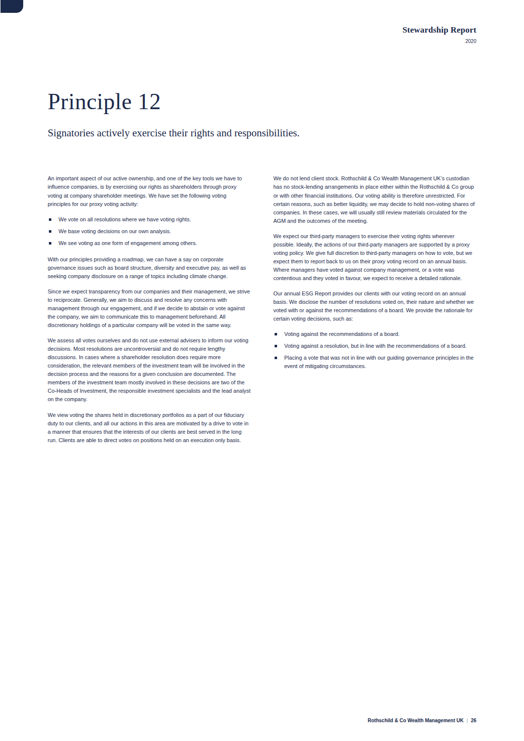Stewardship Report
2020
Principle 12
Signatories actively exercise their rights and responsibilities.
An important aspect of our active ownership, and one of the key tools we have to influence companies, is by exercising our rights as shareholders through proxy voting at company shareholder meetings. We have set the following voting principles for our proxy voting activity:
We vote on all resolutions where we have voting rights.
We base voting decisions on our own analysis.
We see voting as one form of engagement among others.
With our principles providing a roadmap, we can have a say on corporate governance issues such as board structure, diversity and executive pay, as well as seeking company disclosure on a range of topics including climate change.
Since we expect transparency from our companies and their management, we strive to reciprocate. Generally, we aim to discuss and resolve any concerns with management through our engagement, and if we decide to abstain or vote against the company, we aim to communicate this to management beforehand. All discretionary holdings of a particular company will be voted in the same way.
We assess all votes ourselves and do not use external advisers to inform our voting decisions. Most resolutions are uncontroversial and do not require lengthy discussions. In cases where a shareholder resolution does require more consideration, the relevant members of the investment team will be involved in the decision process and the reasons for a given conclusion are documented. The members of the investment team mostly involved in these decisions are two of the Co-Heads of Investment, the responsible investment specialists and the lead analyst on the company.
We view voting the shares held in discretionary portfolios as a part of our fiduciary duty to our clients, and all our actions in this area are motivated by a drive to vote in a manner that ensures that the interests of our clients are best served in the long run. Clients are able to direct votes on positions held on an execution only basis.
We do not lend client stock. Rothschild & Co Wealth Management UK’s custodian has no stock-lending arrangements in place either within the Rothschild & Co group or with other financial institutions. Our voting ability is therefore unrestricted. For certain reasons, such as better liquidity, we may decide to hold non-voting shares of companies. In these cases, we will usually still review materials circulated for the AGM and the outcomes of the meeting.
We expect our third-party managers to exercise their voting rights wherever possible. Ideally, the actions of our third-party managers are supported by a proxy voting policy. We give full discretion to third-party managers on how to vote, but we expect them to report back to us on their proxy voting record on an annual basis. Where managers have voted against company management, or a vote was contentious and they voted in favour, we expect to receive a detailed rationale.
Our annual ESG Report provides our clients with our voting record on an annual basis. We disclose the number of resolutions voted on, their nature and whether we voted with or against the recommendations of a board. We provide the rationale for certain voting decisions, such as:
Voting against the recommendations of a board.
Voting against a resolution, but in line with the recommendations of a board.
Placing a vote that was not in line with our guiding governance principles in the event of mitigating circumstances.
Rothschild & Co Wealth Management UK|26